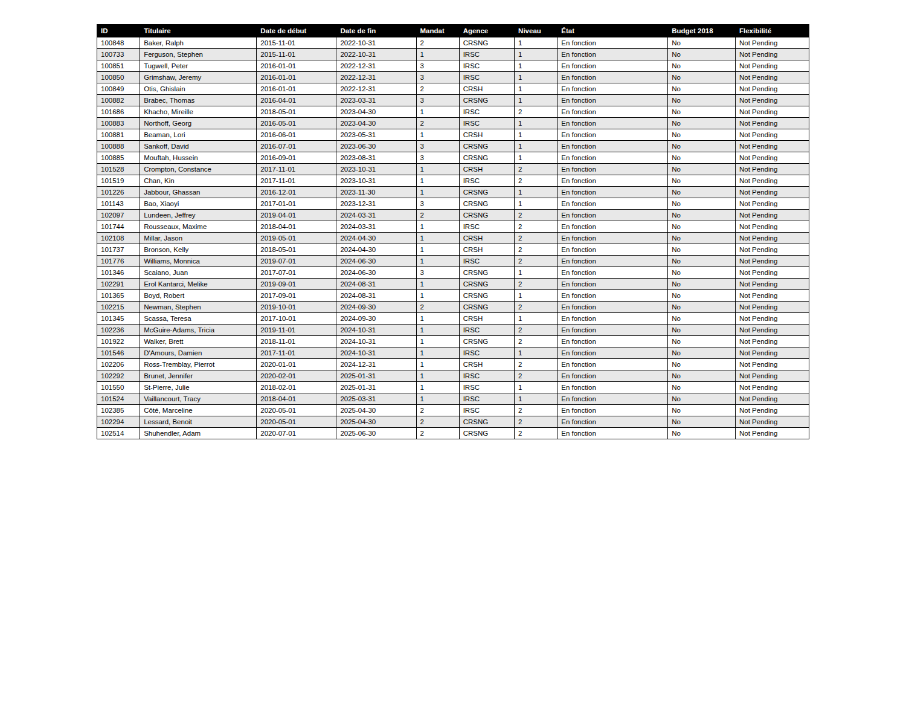| ID | Titulaire | Date de début | Date de fin | Mandat | Agence | Niveau | État | Budget 2018 | Flexibilité |
| --- | --- | --- | --- | --- | --- | --- | --- | --- | --- |
| 100848 | Baker, Ralph | 2015-11-01 | 2022-10-31 | 2 | CRSNG | 1 | En fonction | No | Not Pending |
| 100733 | Ferguson, Stephen | 2015-11-01 | 2022-10-31 | 1 | IRSC | 1 | En fonction | No | Not Pending |
| 100851 | Tugwell, Peter | 2016-01-01 | 2022-12-31 | 3 | IRSC | 1 | En fonction | No | Not Pending |
| 100850 | Grimshaw, Jeremy | 2016-01-01 | 2022-12-31 | 3 | IRSC | 1 | En fonction | No | Not Pending |
| 100849 | Otis, Ghislain | 2016-01-01 | 2022-12-31 | 2 | CRSH | 1 | En fonction | No | Not Pending |
| 100882 | Brabec, Thomas | 2016-04-01 | 2023-03-31 | 3 | CRSNG | 1 | En fonction | No | Not Pending |
| 101686 | Khacho, Mireille | 2018-05-01 | 2023-04-30 | 1 | IRSC | 2 | En fonction | No | Not Pending |
| 100883 | Northoff, Georg | 2016-05-01 | 2023-04-30 | 2 | IRSC | 1 | En fonction | No | Not Pending |
| 100881 | Beaman, Lori | 2016-06-01 | 2023-05-31 | 1 | CRSH | 1 | En fonction | No | Not Pending |
| 100888 | Sankoff, David | 2016-07-01 | 2023-06-30 | 3 | CRSNG | 1 | En fonction | No | Not Pending |
| 100885 | Mouftah, Hussein | 2016-09-01 | 2023-08-31 | 3 | CRSNG | 1 | En fonction | No | Not Pending |
| 101528 | Crompton, Constance | 2017-11-01 | 2023-10-31 | 1 | CRSH | 2 | En fonction | No | Not Pending |
| 101519 | Chan, Kin | 2017-11-01 | 2023-10-31 | 1 | IRSC | 2 | En fonction | No | Not Pending |
| 101226 | Jabbour, Ghassan | 2016-12-01 | 2023-11-30 | 1 | CRSNG | 1 | En fonction | No | Not Pending |
| 101143 | Bao, Xiaoyi | 2017-01-01 | 2023-12-31 | 3 | CRSNG | 1 | En fonction | No | Not Pending |
| 102097 | Lundeen, Jeffrey | 2019-04-01 | 2024-03-31 | 2 | CRSNG | 2 | En fonction | No | Not Pending |
| 101744 | Rousseaux, Maxime | 2018-04-01 | 2024-03-31 | 1 | IRSC | 2 | En fonction | No | Not Pending |
| 102108 | Millar, Jason | 2019-05-01 | 2024-04-30 | 1 | CRSH | 2 | En fonction | No | Not Pending |
| 101737 | Bronson, Kelly | 2018-05-01 | 2024-04-30 | 1 | CRSH | 2 | En fonction | No | Not Pending |
| 101776 | Williams, Monnica | 2019-07-01 | 2024-06-30 | 1 | IRSC | 2 | En fonction | No | Not Pending |
| 101346 | Scaiano, Juan | 2017-07-01 | 2024-06-30 | 3 | CRSNG | 1 | En fonction | No | Not Pending |
| 102291 | Erol Kantarci, Melike | 2019-09-01 | 2024-08-31 | 1 | CRSNG | 2 | En fonction | No | Not Pending |
| 101365 | Boyd, Robert | 2017-09-01 | 2024-08-31 | 1 | CRSNG | 1 | En fonction | No | Not Pending |
| 102215 | Newman, Stephen | 2019-10-01 | 2024-09-30 | 2 | CRSNG | 2 | En fonction | No | Not Pending |
| 101345 | Scassa, Teresa | 2017-10-01 | 2024-09-30 | 1 | CRSH | 1 | En fonction | No | Not Pending |
| 102236 | McGuire-Adams, Tricia | 2019-11-01 | 2024-10-31 | 1 | IRSC | 2 | En fonction | No | Not Pending |
| 101922 | Walker, Brett | 2018-11-01 | 2024-10-31 | 1 | CRSNG | 2 | En fonction | No | Not Pending |
| 101546 | D'Amours, Damien | 2017-11-01 | 2024-10-31 | 1 | IRSC | 1 | En fonction | No | Not Pending |
| 102206 | Ross-Tremblay, Pierrot | 2020-01-01 | 2024-12-31 | 1 | CRSH | 2 | En fonction | No | Not Pending |
| 102292 | Brunet, Jennifer | 2020-02-01 | 2025-01-31 | 1 | IRSC | 2 | En fonction | No | Not Pending |
| 101550 | St-Pierre, Julie | 2018-02-01 | 2025-01-31 | 1 | IRSC | 1 | En fonction | No | Not Pending |
| 101524 | Vaillancourt, Tracy | 2018-04-01 | 2025-03-31 | 1 | IRSC | 1 | En fonction | No | Not Pending |
| 102385 | Côté, Marceline | 2020-05-01 | 2025-04-30 | 2 | IRSC | 2 | En fonction | No | Not Pending |
| 102294 | Lessard, Benoit | 2020-05-01 | 2025-04-30 | 2 | CRSNG | 2 | En fonction | No | Not Pending |
| 102514 | Shuhendler, Adam | 2020-07-01 | 2025-06-30 | 2 | CRSNG | 2 | En fonction | No | Not Pending |